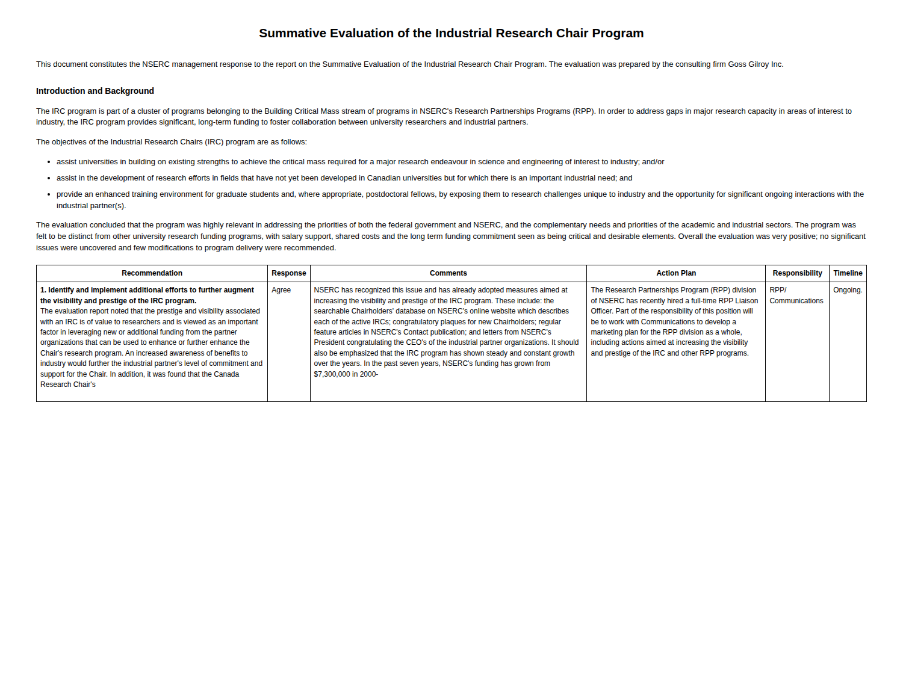Summative Evaluation of the Industrial Research Chair Program
This document constitutes the NSERC management response to the report on the Summative Evaluation of the Industrial Research Chair Program. The evaluation was prepared by the consulting firm Goss Gilroy Inc.
Introduction and Background
The IRC program is part of a cluster of programs belonging to the Building Critical Mass stream of programs in NSERC's Research Partnerships Programs (RPP). In order to address gaps in major research capacity in areas of interest to industry, the IRC program provides significant, long-term funding to foster collaboration between university researchers and industrial partners.
The objectives of the Industrial Research Chairs (IRC) program are as follows:
assist universities in building on existing strengths to achieve the critical mass required for a major research endeavour in science and engineering of interest to industry; and/or
assist in the development of research efforts in fields that have not yet been developed in Canadian universities but for which there is an important industrial need; and
provide an enhanced training environment for graduate students and, where appropriate, postdoctoral fellows, by exposing them to research challenges unique to industry and the opportunity for significant ongoing interactions with the industrial partner(s).
The evaluation concluded that the program was highly relevant in addressing the priorities of both the federal government and NSERC, and the complementary needs and priorities of the academic and industrial sectors. The program was felt to be distinct from other university research funding programs, with salary support, shared costs and the long term funding commitment seen as being critical and desirable elements. Overall the evaluation was very positive; no significant issues were uncovered and few modifications to program delivery were recommended.
| Recommendation | Response | Comments | Action Plan | Responsibility | Timeline |
| --- | --- | --- | --- | --- | --- |
| 1. Identify and implement additional efforts to further augment the visibility and prestige of the IRC program. The evaluation report noted that the prestige and visibility associated with an IRC is of value to researchers and is viewed as an important factor in leveraging new or additional funding from the partner organizations that can be used to enhance or further enhance the Chair's research program. An increased awareness of benefits to industry would further the industrial partner's level of commitment and support for the Chair. In addition, it was found that the Canada Research Chair's | Agree | NSERC has recognized this issue and has already adopted measures aimed at increasing the visibility and prestige of the IRC program. These include: the searchable Chairholders' database on NSERC's online website which describes each of the active IRCs; congratulatory plaques for new Chairholders; regular feature articles in NSERC's Contact publication; and letters from NSERC's President congratulating the CEO's of the industrial partner organizations. It should also be emphasized that the IRC program has shown steady and constant growth over the years. In the past seven years, NSERC's funding has grown from $7,300,000 in 2000- | The Research Partnerships Program (RPP) division of NSERC has recently hired a full-time RPP Liaison Officer. Part of the responsibility of this position will be to work with Communications to develop a marketing plan for the RPP division as a whole, including actions aimed at increasing the visibility and prestige of the IRC and other RPP programs. | RPP/ Communications | Ongoing. |